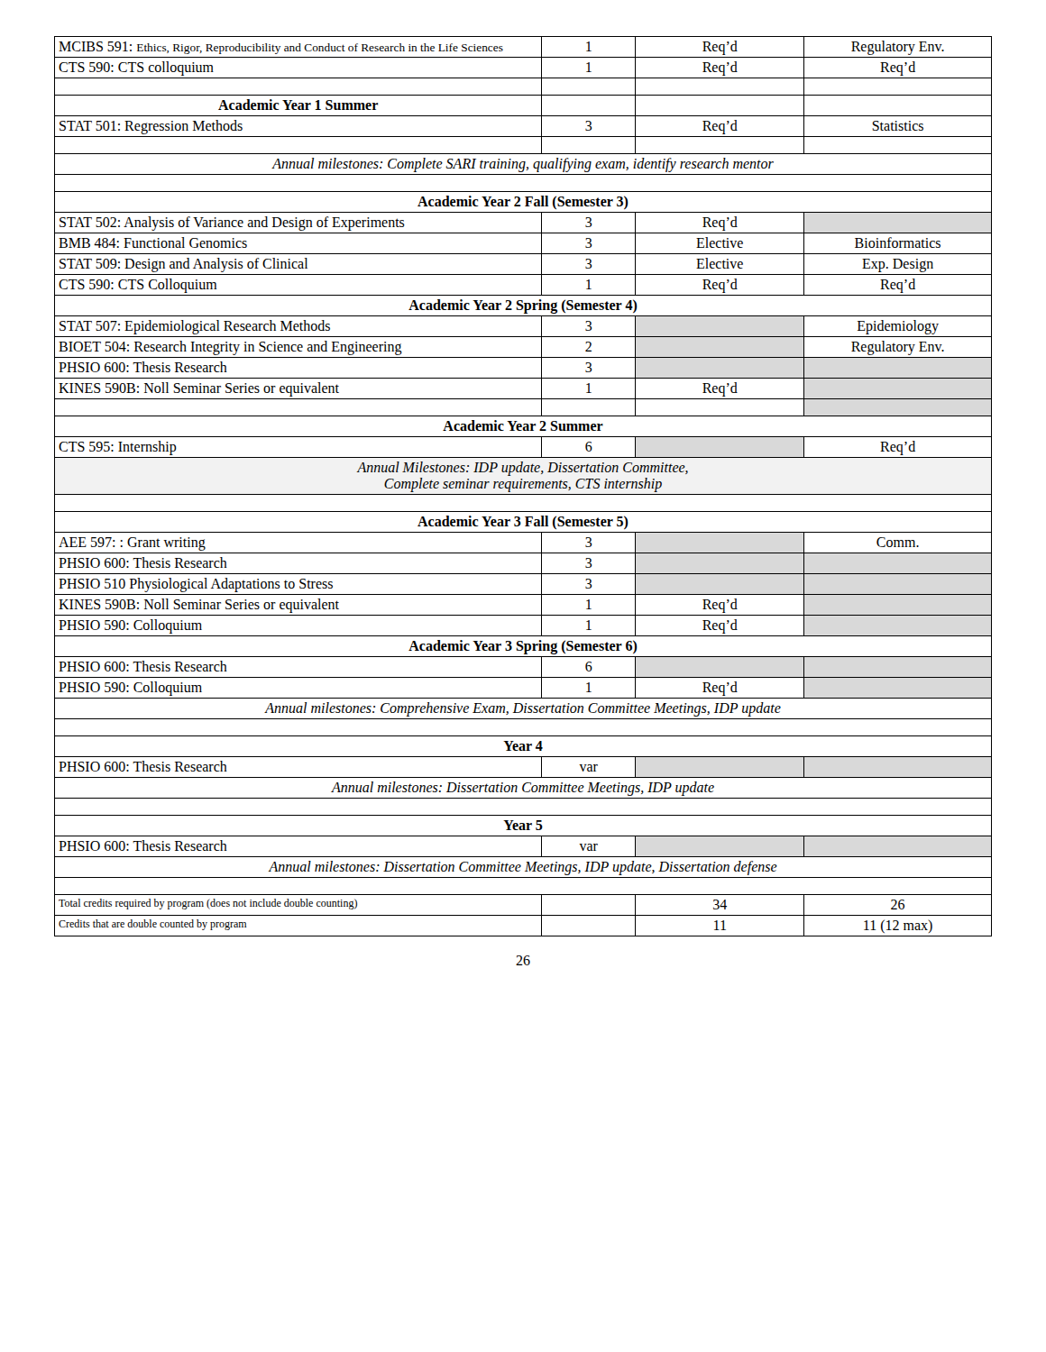| MCIBS 591: Ethics, Rigor, Reproducibility and Conduct of Research in the Life Sciences | 1 | Req’d | Regulatory Env. |
| CTS 590: CTS colloquium | 1 | Req’d | Req’d |
| Academic Year 1 Summer | | | |
| STAT 501: Regression Methods | 3 | Req’d | Statistics |
| Annual milestones: Complete SARI training, qualifying exam, identify research mentor |
| Academic Year 2 Fall (Semester 3) |
| STAT 502: Analysis of Variance and Design of Experiments | 3 | Req’d | |
| BMB 484: Functional Genomics | 3 | Elective | Bioinformatics |
| STAT 509: Design and Analysis of Clinical | 3 | Elective | Exp. Design |
| CTS 590: CTS Colloquium | 1 | Req’d | Req’d |
| Academic Year 2 Spring (Semester 4) |
| STAT 507: Epidemiological Research Methods | 3 | | Epidemiology |
| BIOET 504: Research Integrity in Science and Engineering | 2 | | Regulatory Env. |
| PHSIO 600: Thesis Research | 3 | | |
| KINES 590B: Noll Seminar Series or equivalent | 1 | Req’d | |
| Academic Year 2 Summer |
| CTS 595: Internship | 6 | | Req’d |
| Annual Milestones: IDP update, Dissertation Committee, Complete seminar requirements, CTS internship |
| Academic Year 3 Fall (Semester 5) |
| AEE 597: : Grant writing | 3 | | Comm. |
| PHSIO 600: Thesis Research | 3 | | |
| PHSIO 510 Physiological Adaptations to Stress | 3 | | |
| KINES 590B: Noll Seminar Series or equivalent | 1 | Req’d | |
| PHSIO 590: Colloquium | 1 | Req’d | |
| Academic Year 3 Spring (Semester 6) |
| PHSIO 600: Thesis Research | 6 | | |
| PHSIO 590: Colloquium | 1 | Req’d | |
| Annual milestones: Comprehensive Exam, Dissertation Committee Meetings, IDP update |
| Year 4 |
| PHSIO 600: Thesis Research | var | | |
| Annual milestones: Dissertation Committee Meetings, IDP update |
| Year 5 |
| PHSIO 600: Thesis Research | var | | |
| Annual milestones: Dissertation Committee Meetings, IDP update, Dissertation defense |
| Total credits required by program (does not include double counting) | | 34 | 26 |
| Credits that are double counted by program | | 11 | 11 (12 max) |
26